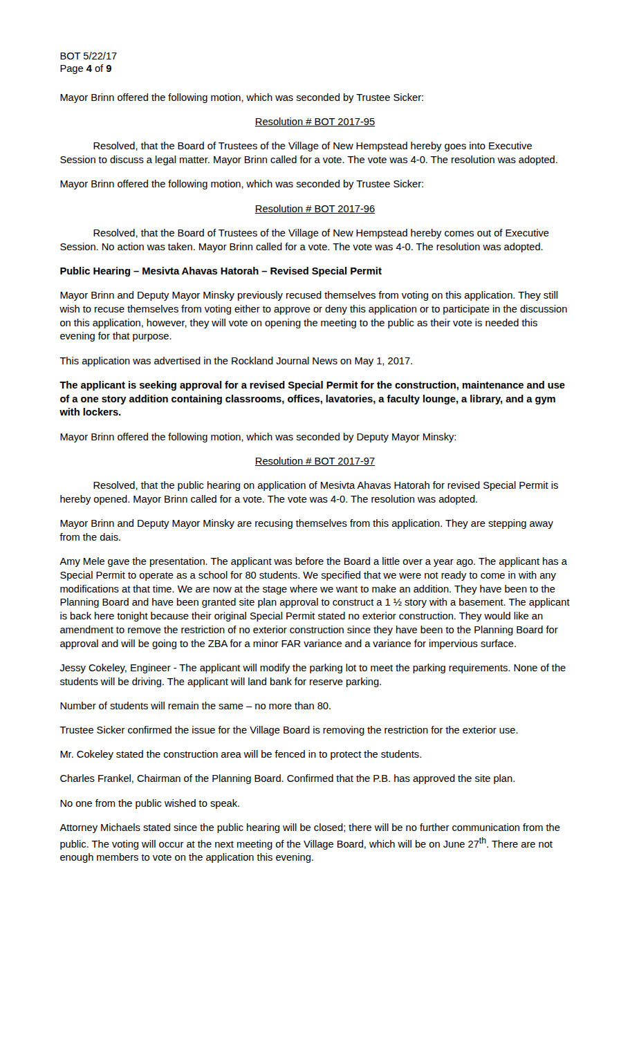BOT 5/22/17
Page 4 of 9
Mayor Brinn offered the following motion, which was seconded by Trustee Sicker:
Resolution # BOT 2017-95
Resolved, that the Board of Trustees of the Village of New Hempstead hereby goes into Executive Session to discuss a legal matter. Mayor Brinn called for a vote. The vote was 4-0. The resolution was adopted.
Mayor Brinn offered the following motion, which was seconded by Trustee Sicker:
Resolution # BOT 2017-96
Resolved, that the Board of Trustees of the Village of New Hempstead hereby comes out of Executive Session. No action was taken. Mayor Brinn called for a vote. The vote was 4-0. The resolution was adopted.
Public Hearing – Mesivta Ahavas Hatorah – Revised Special Permit
Mayor Brinn and Deputy Mayor Minsky previously recused themselves from voting on this application. They still wish to recuse themselves from voting either to approve or deny this application or to participate in the discussion on this application, however, they will vote on opening the meeting to the public as their vote is needed this evening for that purpose.
This application was advertised in the Rockland Journal News on May 1, 2017.
The applicant is seeking approval for a revised Special Permit for the construction, maintenance and use of a one story addition containing classrooms, offices, lavatories, a faculty lounge, a library, and a gym with lockers.
Mayor Brinn offered the following motion, which was seconded by Deputy Mayor Minsky:
Resolution # BOT 2017-97
Resolved, that the public hearing on application of Mesivta Ahavas Hatorah for revised Special Permit is hereby opened. Mayor Brinn called for a vote. The vote was 4-0. The resolution was adopted.
Mayor Brinn and Deputy Mayor Minsky are recusing themselves from this application. They are stepping away from the dais.
Amy Mele gave the presentation. The applicant was before the Board a little over a year ago. The applicant has a Special Permit to operate as a school for 80 students. We specified that we were not ready to come in with any modifications at that time. We are now at the stage where we want to make an addition. They have been to the Planning Board and have been granted site plan approval to construct a 1 ½ story with a basement. The applicant is back here tonight because their original Special Permit stated no exterior construction. They would like an amendment to remove the restriction of no exterior construction since they have been to the Planning Board for approval and will be going to the ZBA for a minor FAR variance and a variance for impervious surface.
Jessy Cokeley, Engineer - The applicant will modify the parking lot to meet the parking requirements. None of the students will be driving. The applicant will land bank for reserve parking.
Number of students will remain the same – no more than 80.
Trustee Sicker confirmed the issue for the Village Board is removing the restriction for the exterior use.
Mr. Cokeley stated the construction area will be fenced in to protect the students.
Charles Frankel, Chairman of the Planning Board. Confirmed that the P.B. has approved the site plan.
No one from the public wished to speak.
Attorney Michaels stated since the public hearing will be closed; there will be no further communication from the public. The voting will occur at the next meeting of the Village Board, which will be on June 27th. There are not enough members to vote on the application this evening.